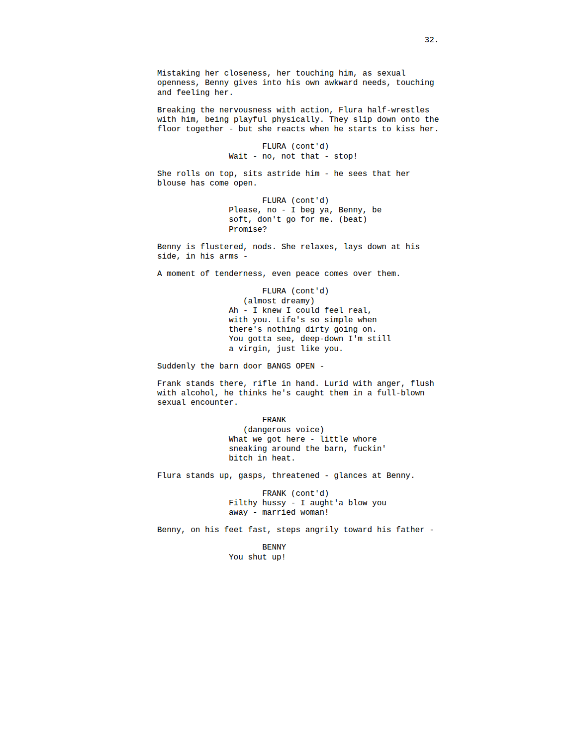32.
Mistaking her closeness, her touching him, as sexual openness, Benny gives into his own awkward needs, touching and feeling her.
Breaking the nervousness with action, Flura half-wrestles with him, being playful physically. They slip down onto the floor together - but she reacts when he starts to kiss her.
FLURA (cont'd)
Wait - no, not that - stop!
She rolls on top, sits astride him - he sees that her blouse has come open.
FLURA (cont'd)
Please, no - I beg ya, Benny, be soft, don't go for me. (beat) Promise?
Benny is flustered, nods. She relaxes, lays down at his side, in his arms -
A moment of tenderness, even peace comes over them.
FLURA (cont'd)
(almost dreamy)
Ah - I knew I could feel real, with you. Life's so simple when there's nothing dirty going on. You gotta see, deep-down I'm still a virgin, just like you.
Suddenly the barn door BANGS OPEN -
Frank stands there, rifle in hand. Lurid with anger, flush with alcohol, he thinks he's caught them in a full-blown sexual encounter.
FRANK
(dangerous voice)
What we got here - little whore sneaking around the barn, fuckin' bitch in heat.
Flura stands up, gasps, threatened - glances at Benny.
FRANK (cont'd)
Filthy hussy - I aught'a blow you away - married woman!
Benny, on his feet fast, steps angrily toward his father -
BENNY
You shut up!